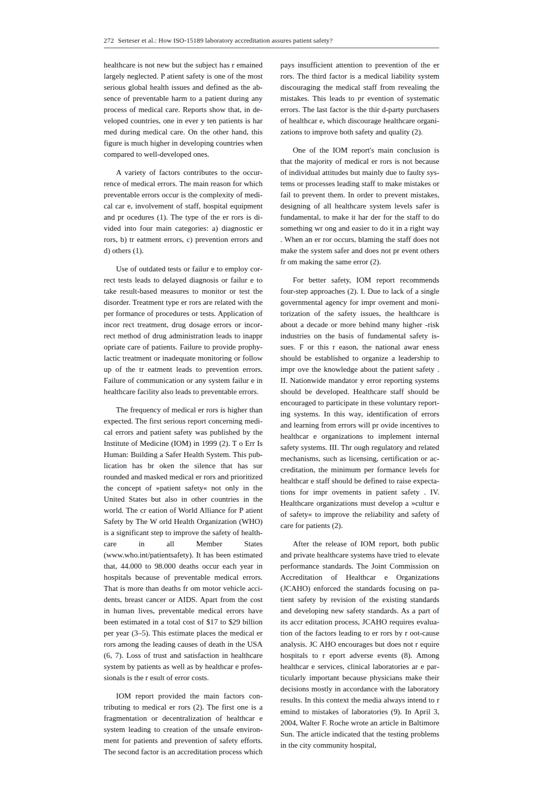272 Serteser et al.: How ISO-15189 laboratory accreditation assures patient safety?
healthcare is not new but the subject has r emained largely neglected. P atient safety is one of the most serious global health issues and defined as the absence of preventable harm to a patient during any process of medical care. Reports show that, in developed countries, one in ever y ten patients is har med during medical care. On the other hand, this figure is much higher in developing countries when compared to well-developed ones.
A variety of factors contributes to the occurrence of medical errors. The main reason for which preventable errors occur is the complexity of medical car e, involvement of staff, hospital equipment and pr ocedures (1). The type of the er rors is divided into four main categories: a) diagnostic er rors, b) tr eatment errors, c) prevention errors and d) others (1).
Use of outdated tests or failur e to employ correct tests leads to delayed diagnosis or failur e to take result-based measures to monitor or test the disorder. Treatment type er rors are related with the per formance of procedures or tests. Application of incor rect treatment, drug dosage errors or incorrect method of drug administration leads to inappr opriate care of patients. Failure to provide prophylactic treatment or inadequate monitoring or follow up of the tr eatment leads to prevention errors. Failure of communication or any system failur e in healthcare facility also leads to preventable errors.
The frequency of medical er rors is higher than expected. The first serious report concerning medical errors and patient safety was published by the Institute of Medicine (IOM) in 1999 (2). T o Err Is Human: Building a Safer Health System. This publication has br oken the silence that has sur rounded and masked medical er rors and prioritized the concept of »patient safety« not only in the United States but also in other countries in the world. The cr eation of World Alliance for P atient Safety by The W orld Health Organization (WHO) is a significant step to improve the safety of healthcare in all Member States (www.who.int/patientsafety). It has been estimated that, 44.000 to 98.000 deaths occur each year in hospitals because of preventable medical errors. That is more than deaths fr om motor vehicle accidents, breast cancer or AIDS. Apart from the cost in human lives, preventable medical errors have been estimated in a total cost of $17 to $29 billion per year (3–5). This estimate places the medical er rors among the leading causes of death in the USA (6, 7). Loss of trust and satisfaction in healthcare system by patients as well as by healthcar e professionals is the r esult of error costs.
IOM report provided the main factors contributing to medical er rors (2). The first one is a fragmentation or decentralization of healthcar e system leading to creation of the unsafe environment for patients and prevention of safety efforts. The second factor is an accreditation process which pays insufficient attention to prevention of the er rors. The third factor is a medical liability system discouraging the medical staff from revealing the mistakes. This leads to pr evention of systematic errors. The last factor is the thir d-party purchasers of healthcar e, which discourage healthcare organizations to improve both safety and quality (2).
One of the IOM report's main conclusion is that the majority of medical er rors is not because of individual attitudes but mainly due to faulty systems or processes leading staff to make mistakes or fail to prevent them. In order to prevent mistakes, designing of all healthcare system levels safer is fundamental, to make it har der for the staff to do something wr ong and easier to do it in a right way . When an er ror occurs, blaming the staff does not make the system safer and does not pr event others fr om making the same error (2).
For better safety, IOM report recommends four-step approaches (2). I. Due to lack of a single governmental agency for impr ovement and monitorization of the safety issues, the healthcare is about a decade or more behind many higher -risk industries on the basis of fundamental safety issues. F or this r eason, the national awar eness should be established to organize a leadership to impr ove the knowledge about the patient safety . II. Nationwide mandator y error reporting systems should be developed. Healthcare staff should be encouraged to participate in these voluntary reporting systems. In this way, identification of errors and learning from errors will pr ovide incentives to healthcar e organizations to implement internal safety systems. III. Thr ough regulatory and related mechanisms, such as licensing, certification or accreditation, the minimum per formance levels for healthcar e staff should be defined to raise expectations for impr ovements in patient safety . IV. Healthcare organizations must develop a »cultur e of safety« to improve the reliability and safety of care for patients (2).
After the release of IOM report, both public and private healthcare systems have tried to elevate performance standards. The Joint Commission on Accreditation of Healthcar e Organizations (JCAHO) enforced the standards focusing on patient safety by revision of the existing standards and developing new safety standards. As a part of its accr editation process, JCAHO requires evaluation of the factors leading to er rors by r oot-cause analysis. JC AHO encourages but does not r equire hospitals to r eport adverse events (8). Among healthcar e services, clinical laboratories ar e particularly important because physicians make their decisions mostly in accordance with the laboratory results. In this context the media always intend to r emind to mistakes of laboratories (9). In April 3, 2004, Walter F. Roche wrote an article in Baltimore Sun. The article indicated that the testing problems in the city community hospital,